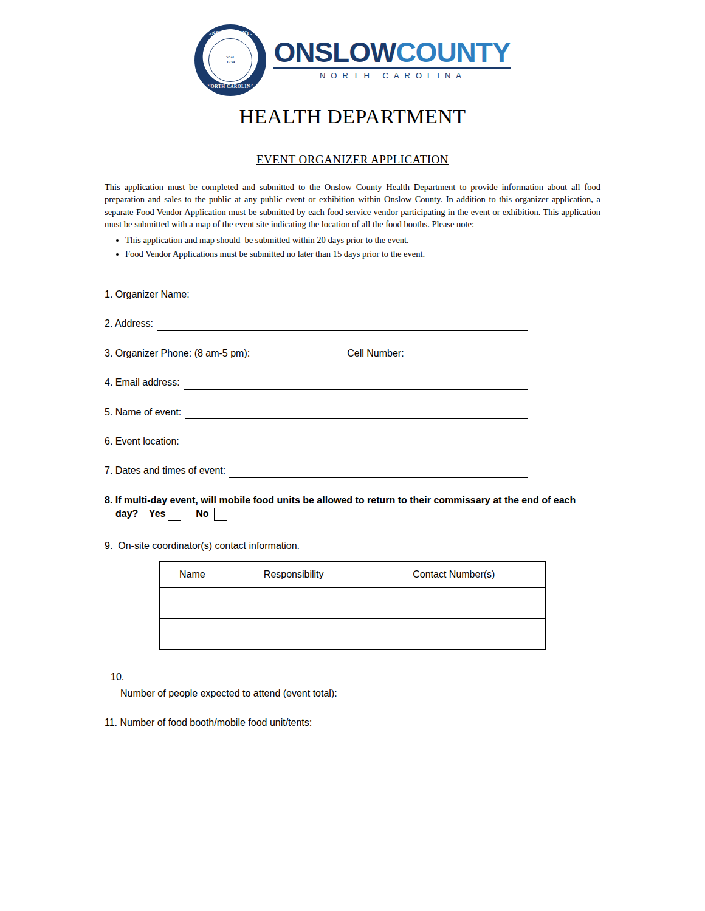ONSLOW COUNTY
SEAL
1734
NORTH CAROLINA
ONSLOW COUNTY
NORTH CAROLINA
HEALTH DEPARTMENT
EVENT ORGANIZER APPLICATION
This application must be completed and submitted to the Onslow County Health Department to provide information about all food preparation and sales to the public at any public event or exhibition within Onslow County. In addition to this organizer application, a separate Food Vendor Application must be submitted by each food service vendor participating in the event or exhibition. This application must be submitted with a map of the event site indicating the location of all the food booths. Please note:
This application and map should be submitted within 20 days prior to the event.
Food Vendor Applications must be submitted no later than 15 days prior to the event.
1. Organizer Name:
2. Address:
3. Organizer Phone: (8 am-5 pm): Cell Number:
4. Email address:
5. Name of event:
6. Event location:
7. Dates and times of event:
8. If multi-day event, will mobile food units be allowed to return to their commissary at the end of each
day? Yes No
9. On-site coordinator(s) contact information.
| Name | Responsibility | Contact Number(s) |
| --- | --- | --- |
10.
Number of people expected to attend (event total):
11. Number of food booth/mobile food unit/tents: